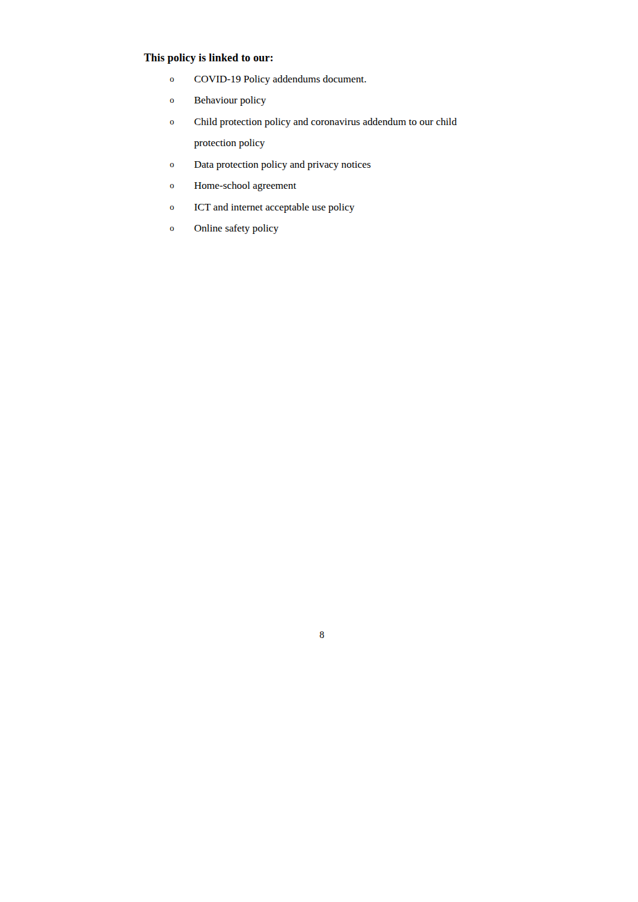This policy is linked to our:
COVID-19 Policy addendums document.
Behaviour policy
Child protection policy and coronavirus addendum to our child protection policy
Data protection policy and privacy notices
Home-school agreement
ICT and internet acceptable use policy
Online safety policy
8